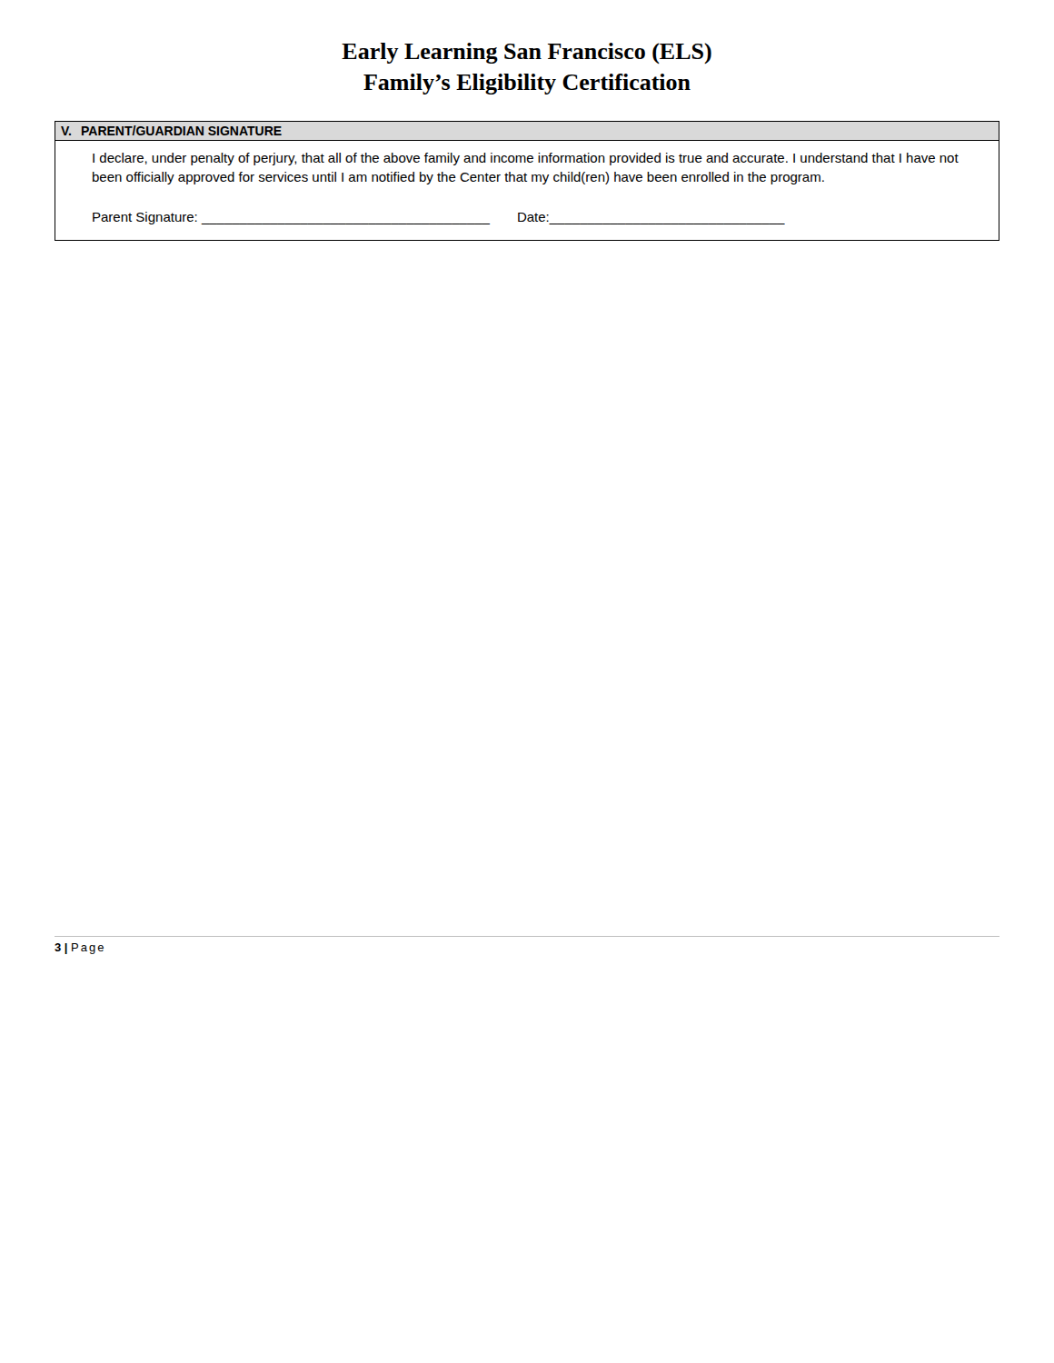Early Learning San Francisco (ELS)
Family’s Eligibility Certification
V. PARENT/GUARDIAN SIGNATURE
I declare, under penalty of perjury, that all of the above family and income information provided is true and accurate. I understand that I have not been officially approved for services until I am notified by the Center that my child(ren) have been enrolled in the program.
Parent Signature: ______________________________________ Date:_______________________________
3 | Page